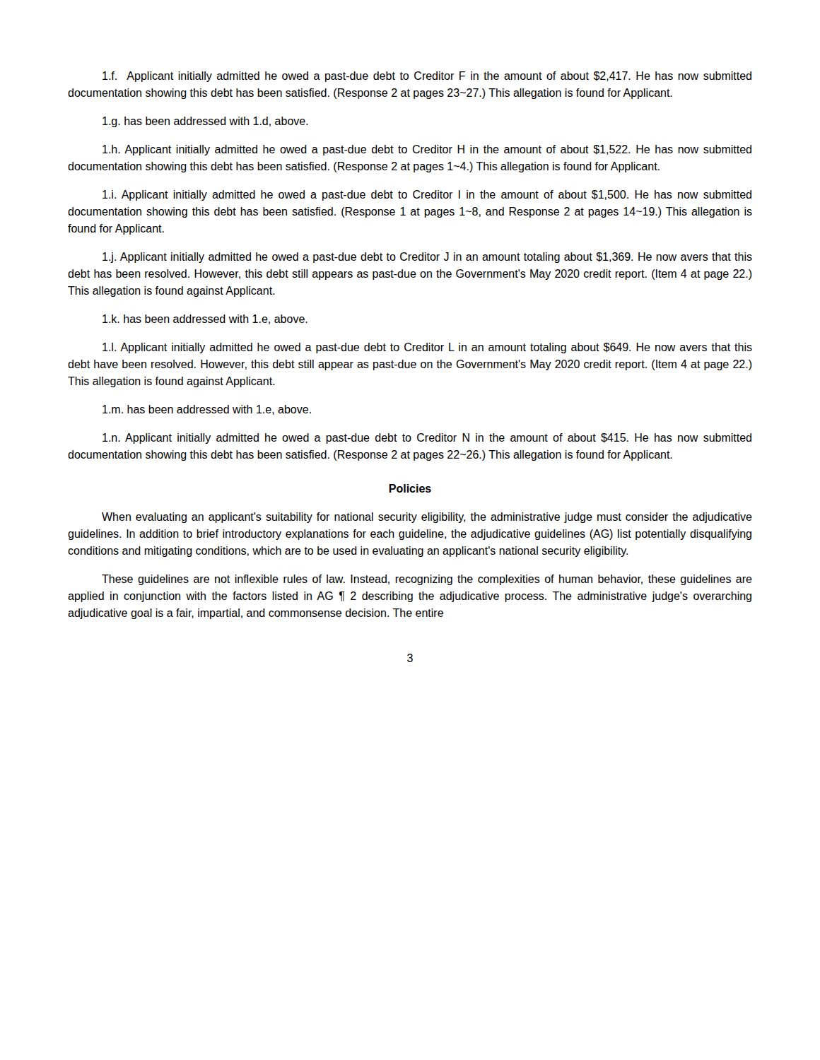1.f. Applicant initially admitted he owed a past-due debt to Creditor F in the amount of about $2,417. He has now submitted documentation showing this debt has been satisfied. (Response 2 at pages 23~27.) This allegation is found for Applicant.
1.g. has been addressed with 1.d, above.
1.h. Applicant initially admitted he owed a past-due debt to Creditor H in the amount of about $1,522. He has now submitted documentation showing this debt has been satisfied. (Response 2 at pages 1~4.) This allegation is found for Applicant.
1.i. Applicant initially admitted he owed a past-due debt to Creditor I in the amount of about $1,500. He has now submitted documentation showing this debt has been satisfied. (Response 1 at pages 1~8, and Response 2 at pages 14~19.) This allegation is found for Applicant.
1.j. Applicant initially admitted he owed a past-due debt to Creditor J in an amount totaling about $1,369. He now avers that this debt has been resolved. However, this debt still appears as past-due on the Government's May 2020 credit report. (Item 4 at page 22.) This allegation is found against Applicant.
1.k. has been addressed with 1.e, above.
1.l. Applicant initially admitted he owed a past-due debt to Creditor L in an amount totaling about $649. He now avers that this debt have been resolved. However, this debt still appear as past-due on the Government's May 2020 credit report. (Item 4 at page 22.) This allegation is found against Applicant.
1.m. has been addressed with 1.e, above.
1.n. Applicant initially admitted he owed a past-due debt to Creditor N in the amount of about $415. He has now submitted documentation showing this debt has been satisfied. (Response 2 at pages 22~26.) This allegation is found for Applicant.
Policies
When evaluating an applicant's suitability for national security eligibility, the administrative judge must consider the adjudicative guidelines. In addition to brief introductory explanations for each guideline, the adjudicative guidelines (AG) list potentially disqualifying conditions and mitigating conditions, which are to be used in evaluating an applicant's national security eligibility.
These guidelines are not inflexible rules of law. Instead, recognizing the complexities of human behavior, these guidelines are applied in conjunction with the factors listed in AG ¶ 2 describing the adjudicative process. The administrative judge's overarching adjudicative goal is a fair, impartial, and commonsense decision. The entire
3